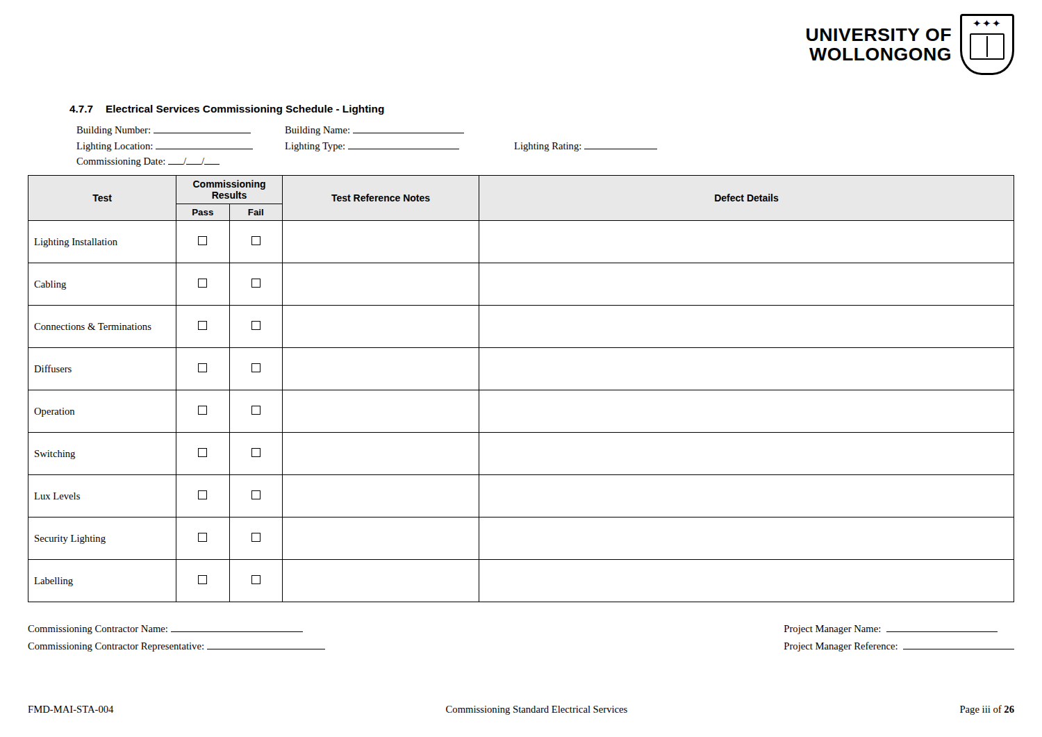UNIVERSITY OF
WOLLONGONG
✦✦✦
4.7.7 Electrical Services Commissioning Schedule - Lighting
Building Number:
Building Name:
Lighting Location:
Lighting Type:
Lighting Rating:
Commissioning Date: / /
| Test | Commissioning Results | Test Reference Notes | Defect Details |
| --- | --- | --- | --- |
| Pass | Fail |
| Lighting Installation | | | | |
| Cabling | | | | |
| Connections & Terminations | | | | |
| Diffusers | | | | |
| Operation | | | | |
| Switching | | | | |
| Lux Levels | | | | |
| Security Lighting | | | | |
| Labelling | | | | |
Commissioning Contractor Name:
Commissioning Contractor Representative:
Project Manager Name:
Project Manager Reference:
FMD-MAI-STA-004
Commissioning Standard Electrical Services
Page iii of 26